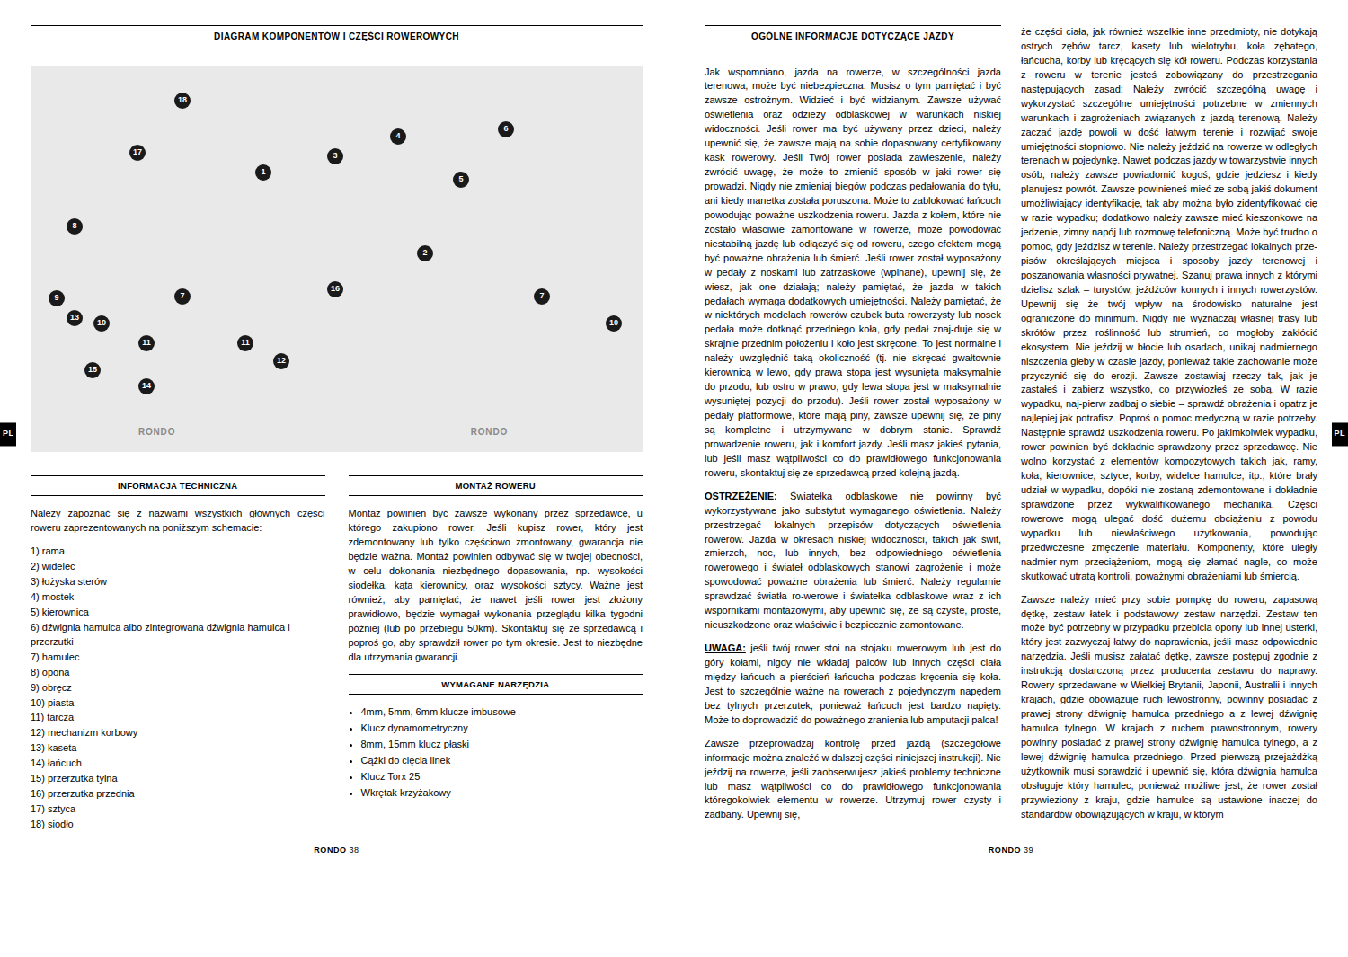PL
Diagram komponentów i części rowerowych
18 17 1 3 4 6 5 8 8 2 9 9 7 7 16 13 10 10 11 11 12 15 14 RONDO RONDO
Informacja techniczna
Należy zapoznać się z nazwami wszystkich głównych części roweru zaprezentowanych na poniższym schemacie:
1) rama
2) widelec
3) łożyska sterów
4) mostek
5) kierownica
6) dźwignia hamulca albo zintegrowana dźwignia hamulca i przerzutki
7) hamulec
8) opona
9) obręcz
10) piasta
11) tarcza
12) mechanizm korbowy
13) kaseta
14) łańcuch
15) przerzutka tylna
16) przerzutka przednia
17) sztyca
18) siodło
Montaż roweru
Montaż powinien być zawsze wykonany przez sprzedawcę, u którego zakupiono rower. Jeśli kupisz rower, który jest zdemontowany lub tylko częściowo zmontowany, gwarancja nie będzie ważna. Montaż powinien odbywać się w twojej obecności, w celu dokonania niezbędnego dopasowania, np. wysokości siodełka, kąta kierownicy, oraz wysokości sztycy. Ważne jest również, aby pamiętać, że nawet jeśli rower jest złożony prawidłowo, będzie wymagał wykonania przeglądu kilka tygodni później (lub po przebiegu 50km). Skontaktuj się ze sprzedawcą i poproś go, aby sprawdził rower po tym okresie. Jest to niezbędne dla utrzymania gwarancji.
Wymagane narzędzia
4mm, 5mm, 6mm klucze imbusowe
Klucz dynamometryczny
8mm, 15mm klucz płaski
Cążki do cięcia linek
Klucz Torx 25
Wkrętak krzyżakowy
RONDO 38
PL
Ogólne informacje dotyczące jazdy
Jak wspomniano, jazda na rowerze, w szczególności jazda terenowa, może być niebezpieczna. Musisz o tym pamiętać i być zawsze ostrożnym. Widzieć i być widzianym. Zawsze używać oświetlenia oraz odzieży odblaskowej w warunkach niskiej widoczności. Jeśli rower ma być używany przez dzieci, należy upewnić się, że zawsze mają na sobie dopasowany certyfikowany kask rowerowy. Jeśli Twój rower posiada zawieszenie, należy zwrócić uwagę, że może to zmienić sposób w jaki rower się prowadzi. Nigdy nie zmieniaj biegów podczas pedałowania do tyłu, ani kiedy manetka została poruszona. Może to zablokować łańcuch powodując poważne uszkodzenia roweru. Jazda z kołem, które nie zostało właściwie zamontowane w rowerze, może powodować niestabilną jazdę lub odłączyć się od roweru, czego efektem mogą być poważne obrażenia lub śmierć. Jeśli rower został wyposażony w pedały z noskami lub zatrzaskowe (wpinane), upewnij się, że wiesz, jak one działają; należy pamiętać, że jazda w takich pedałach wymaga dodatkowych umiejętności. Należy pamiętać, że w niektórych modelach rowerów czubek buta rowerzysty lub nosek pedała może dotknąć przedniego koła, gdy pedał znaj-duje się w skrajnie przednim położeniu i koło jest skręcone. To jest normalne i należy uwzględnić taką okoliczność (tj. nie skręcać gwałtownie kierownicą w lewo, gdy prawa stopa jest wysunięta maksymalnie do przodu, lub ostro w prawo, gdy lewa stopa jest w maksymalnie wysuniętej pozycji do przodu). Jeśli rower został wyposażony w pedały platformowe, które mają piny, zawsze upewnij się, że piny są kompletne i utrzymywane w dobrym stanie. Sprawdź prowadzenie roweru, jak i komfort jazdy. Jeśli masz jakieś pytania, lub jeśli masz wątpliwości co do prawidłowego funkcjonowania roweru, skontaktuj się ze sprzedawcą przed kolejną jazdą.
OSTRZEŻENIE: Światełka odblaskowe nie powinny być wykorzystywane jako substytut wymaganego oświetlenia. Należy przestrzegać lokalnych przepisów dotyczących oświetlenia rowerów. Jazda w okresach niskiej widoczności, takich jak świt, zmierzch, noc, lub innych, bez odpowiedniego oświetlenia rowerowego i świateł odblaskowych stanowi zagrożenie i może spowodować poważne obrażenia lub śmierć. Należy regularnie sprawdzać światła ro-werowe i światełka odblaskowe wraz z ich wspornikami montażowymi, aby upewnić się, że są czyste, proste, nieuszkodzone oraz właściwie i bezpiecznie zamontowane.
UWAGA: jeśli twój rower stoi na stojaku rowerowym lub jest do góry kołami, nigdy nie wkładaj palców lub innych części ciała między łańcuch a pierścień łańcucha podczas kręcenia się koła. Jest to szczególnie ważne na rowerach z pojedynczym napędem bez tylnych przerzutek, ponieważ łańcuch jest bardzo napięty. Może to doprowadzić do poważnego zranienia lub amputacji palca!
Zawsze przeprowadzaj kontrolę przed jazdą (szczegółowe informacje można znaleźć w dalszej części niniejszej instrukcji). Nie jeździj na rowerze, jeśli zaobserwujesz jakieś problemy techniczne lub masz wątpliwości co do prawidłowego funkcjonowania któregokolwiek elementu w rowerze. Utrzymuj rower czysty i zadbany. Upewnij się,
że części ciała, jak również wszelkie inne przedmioty, nie dotykają ostrych zębów tarcz, kasety lub wielotrybu, koła zębatego, łańcucha, korby lub kręcących się kół roweru. Podczas korzystania z roweru w terenie jesteś zobowiązany do przestrzegania następujących zasad: Należy zwrócić szczególną uwagę i wykorzystać szczególne umiejętności potrzebne w zmiennych warunkach i zagrożeniach związanych z jazdą terenową. Należy zaczać jazdę powoli w dość łatwym terenie i rozwijać swoje umiejętności stopniowo. Nie należy jeździć na rowerze w odległych terenach w pojedynkę. Nawet podczas jazdy w towarzystwie innych osób, należy zawsze powiadomić kogoś, gdzie jedziesz i kiedy planujesz powrót. Zawsze powinieneś mieć ze sobą jakiś dokument umożliwiający identyfikację, tak aby można było zidentyfikować cię w razie wypadku; dodatkowo należy zawsze mieć kieszonkowe na jedzenie, zimny napój lub rozmowę telefoniczną. Może być trudno o pomoc, gdy jeździsz w terenie. Należy przestrzegać lokalnych prze-pisów określających miejsca i sposoby jazdy terenowej i poszanowania własności prywatnej. Szanuj prawa innych z którymi dzielisz szlak – turystów, jeźdźców konnych i innych rowerzystów. Upewnij się że twój wpływ na środowisko naturalne jest ograniczone do minimum. Nigdy nie wyznaczaj własnej trasy lub skrótów przez roślinność lub strumień, co mogłoby zakłócić ekosystem. Nie jeździj w błocie lub osadach, unikaj nadmiernego niszczenia gleby w czasie jazdy, ponieważ takie zachowanie może przyczynić się do erozji. Zawsze zostawiaj rzeczy tak, jak je zastałeś i zabierz wszystko, co przywiozłeś ze sobą. W razie wypadku, naj-pierw zadbaj o siebie – sprawdź obrażenia i opatrz je najlepiej jak potrafisz. Poproś o pomoc medyczną w razie potrzeby. Następnie sprawdź uszkodzenia roweru. Po jakimkolwiek wypadku, rower powinien być dokładnie sprawdzony przez sprzedawcę. Nie wolno korzystać z elementów kompozytowych takich jak, ramy, koła, kierownice, sztyce, korby, widelce hamulce, itp., które brały udział w wypadku, dopóki nie zostaną zdemontowane i dokładnie sprawdzone przez wykwalifikowanego mechanika. Części rowerowe mogą ulegać dość dużemu obciążeniu z powodu wypadku lub niewłaściwego użytkowania, powodując przedwczesne zmęczenie materiału. Komponenty, które uległy nadmier-nym przeciążeniom, mogą się złamać nagle, co może skutkować utratą kontroli, poważnymi obrażeniami lub śmiercią.
Zawsze należy mieć przy sobie pompkę do roweru, zapasową dętkę, zestaw łatek i podstawowy zestaw narzędzi. Zestaw ten może być potrzebny w przypadku przebicia opony lub innej usterki, który jest zazwyczaj łatwy do naprawienia, jeśli masz odpowiednie narzędzia. Jeśli musisz załatać dętkę, zawsze postępuj zgodnie z instrukcją dostarczoną przez producenta zestawu do naprawy. Rowery sprzedawane w Wielkiej Brytanii, Japonii, Australii i innych krajach, gdzie obowiązuje ruch lewostronny, powinny posiadać z prawej strony dźwignię hamulca przedniego a z lewej dźwignię hamulca tylnego. W krajach z ruchem prawostronnym, rowery powinny posiadać z prawej strony dźwignię hamulca tylnego, a z lewej dźwignię hamulca przedniego. Przed pierwszą przejażdżką użytkownik musi sprawdzić i upewnić się, która dźwignia hamulca obsługuje który hamulec, ponieważ możliwe jest, że rower został przywieziony z kraju, gdzie hamulce są ustawione inaczej do standardów obowiązujących w kraju, w którym
RONDO 39